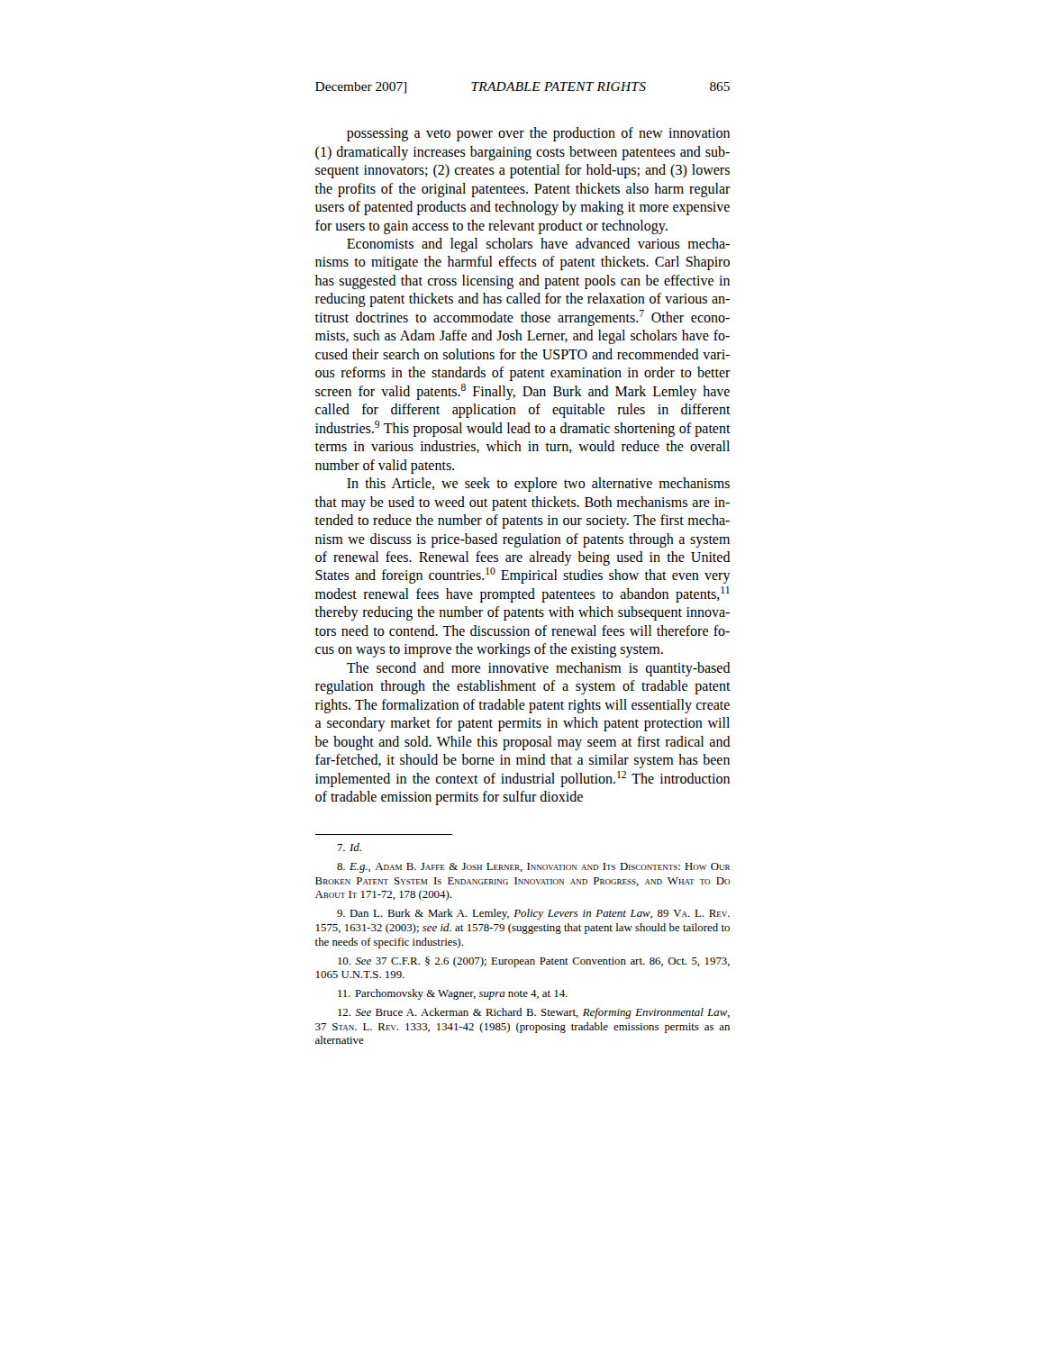December 2007] TRADABLE PATENT RIGHTS 865
possessing a veto power over the production of new innovation (1) dramatically increases bargaining costs between patentees and subsequent innovators; (2) creates a potential for hold-ups; and (3) lowers the profits of the original patentees. Patent thickets also harm regular users of patented products and technology by making it more expensive for users to gain access to the relevant product or technology.
Economists and legal scholars have advanced various mechanisms to mitigate the harmful effects of patent thickets. Carl Shapiro has suggested that cross licensing and patent pools can be effective in reducing patent thickets and has called for the relaxation of various antitrust doctrines to accommodate those arrangements.7 Other economists, such as Adam Jaffe and Josh Lerner, and legal scholars have focused their search on solutions for the USPTO and recommended various reforms in the standards of patent examination in order to better screen for valid patents.8 Finally, Dan Burk and Mark Lemley have called for different application of equitable rules in different industries.9 This proposal would lead to a dramatic shortening of patent terms in various industries, which in turn, would reduce the overall number of valid patents.
In this Article, we seek to explore two alternative mechanisms that may be used to weed out patent thickets. Both mechanisms are intended to reduce the number of patents in our society. The first mechanism we discuss is price-based regulation of patents through a system of renewal fees. Renewal fees are already being used in the United States and foreign countries.10 Empirical studies show that even very modest renewal fees have prompted patentees to abandon patents,11 thereby reducing the number of patents with which subsequent innovators need to contend. The discussion of renewal fees will therefore focus on ways to improve the workings of the existing system.
The second and more innovative mechanism is quantity-based regulation through the establishment of a system of tradable patent rights. The formalization of tradable patent rights will essentially create a secondary market for patent permits in which patent protection will be bought and sold. While this proposal may seem at first radical and far-fetched, it should be borne in mind that a similar system has been implemented in the context of industrial pollution.12 The introduction of tradable emission permits for sulfur dioxide
7. Id.
8. E.g., Adam B. Jaffe & Josh Lerner, Innovation and Its Discontents: How Our Broken Patent System Is Endangering Innovation and Progress, and What to Do About It 171-72, 178 (2004).
9. Dan L. Burk & Mark A. Lemley, Policy Levers in Patent Law, 89 Va. L. Rev. 1575, 1631-32 (2003); see id. at 1578-79 (suggesting that patent law should be tailored to the needs of specific industries).
10. See 37 C.F.R. § 2.6 (2007); European Patent Convention art. 86, Oct. 5, 1973, 1065 U.N.T.S. 199.
11. Parchomovsky & Wagner, supra note 4, at 14.
12. See Bruce A. Ackerman & Richard B. Stewart, Reforming Environmental Law, 37 Stan. L. Rev. 1333, 1341-42 (1985) (proposing tradable emissions permits as an alternative